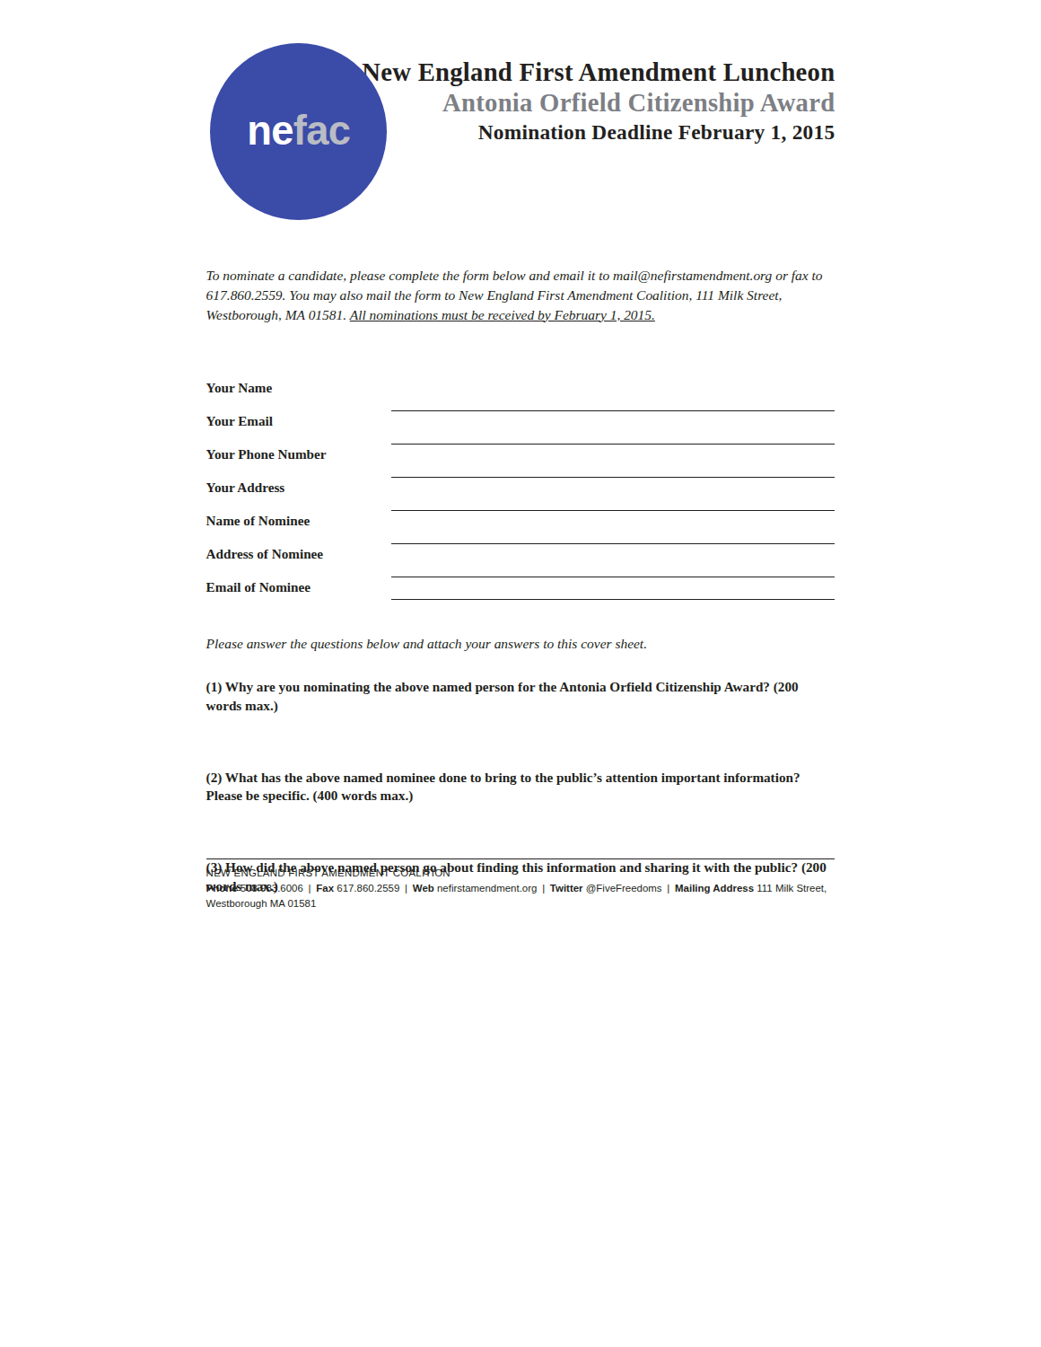nefac
New England First Amendment Luncheon
Antonia Orfield Citizenship Award
Nomination Deadline February 1, 2015
To nominate a candidate, please complete the form below and email it to mail@nefirstamendment.org or fax to 617.860.2559. You may also mail the form to New England First Amendment Coalition, 111 Milk Street, Westborough, MA 01581. All nominations must be received by February 1, 2015.
| Your Name | |
| Your Email | |
| Your Phone Number | |
| Your Address | |
| Name of Nominee | |
| Address of Nominee | |
| Email of Nominee | |
Please answer the questions below and attach your answers to this cover sheet.
(1) Why are you nominating the above named person for the Antonia Orfield Citizenship Award? (200 words max.)
(2) What has the above named nominee done to bring to the public’s attention important information? Please be specific. (400 words max.)
(3) How did the above named person go about finding this information and sharing it with the public? (200 words max.)
NEW ENGLAND FIRST AMENDMENT COALITION
Phone 508.983.6006|Fax 617.860.2559|Web nefirstamendment.org|Twitter @FiveFreedoms|Mailing Address 111 Milk Street, Westborough MA 01581